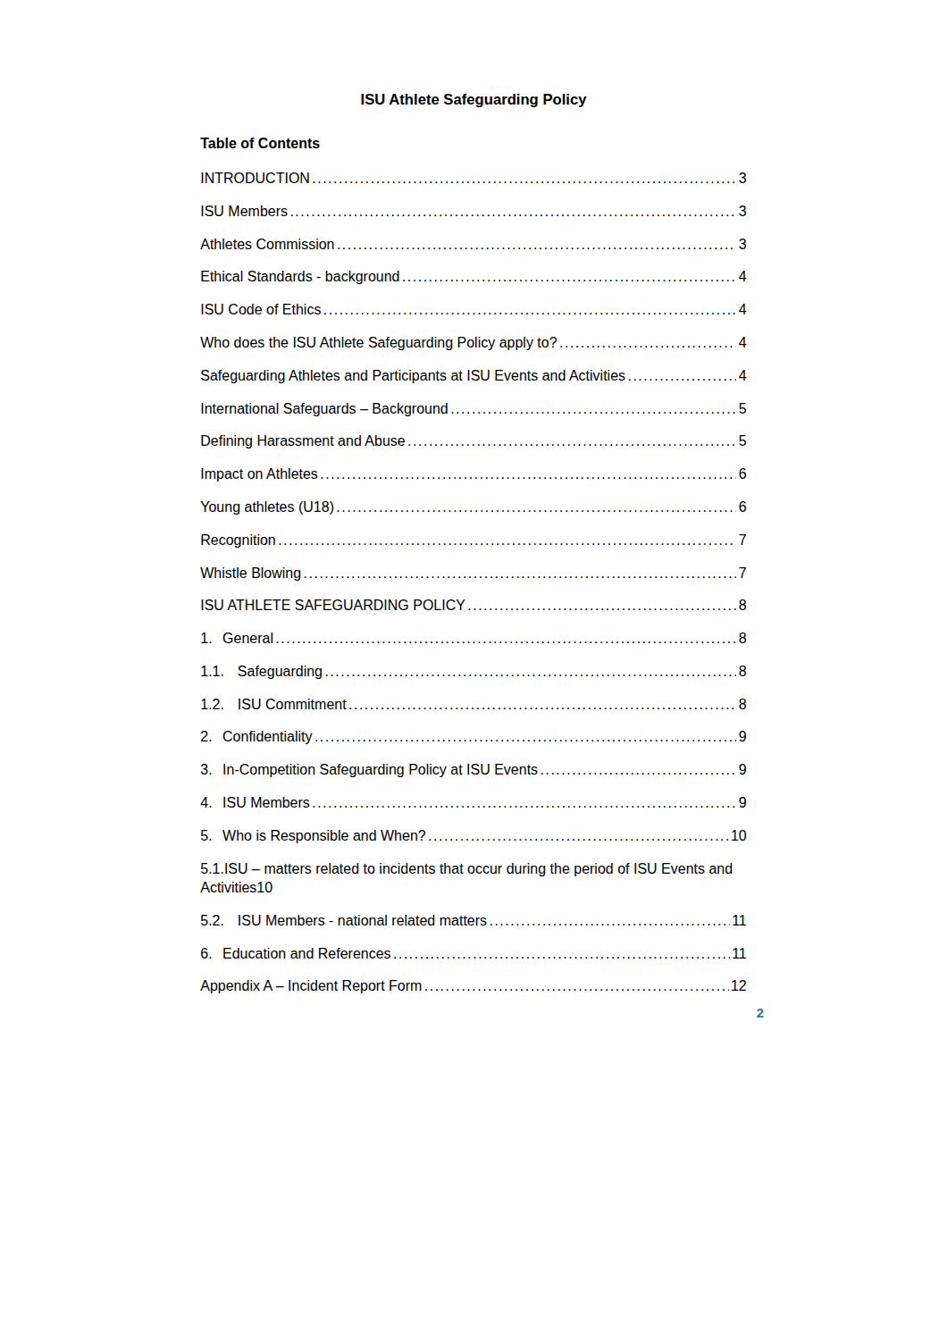ISU Athlete Safeguarding Policy
Table of Contents
INTRODUCTION.................................................................................................................. 3
ISU Members............................................................................................................. 3
Athletes Commission................................................................................................. 3
Ethical Standards - background................................................................................. 4
ISU Code of Ethics.................................................................................................... 4
Who does the ISU Athlete Safeguarding Policy apply to?........................................... 4
Safeguarding Athletes and Participants at ISU Events and Activities......................... 4
International Safeguards – Background..................................................................... 5
Defining Harassment and Abuse............................................................................... 5
Impact on Athletes.................................................................................................... 6
Young athletes (U18)................................................................................................. 6
Recognition.............................................................................................................. 7
Whistle Blowing......................................................................................................... 7
ISU ATHLETE SAFEGUARDING POLICY................................................................ 8
1. General................................................................................................................. 8
1.1. Safeguarding................................................................................................. 8
1.2. ISU Commitment.......................................................................................... 8
2. Confidentiality....................................................................................................... 9
3. In-Competition Safeguarding Policy at ISU Events.............................................. 9
4. ISU Members....................................................................................................... 9
5. Who is Responsible and When?....................................................................... 10
5.1.ISU – matters related to incidents that occur during the period of ISU Events and Activities10
5.2. ISU Members - national related matters....................................................... 11
6. Education and References................................................................................. 11
Appendix A – Incident Report Form......................................................................... 12
2